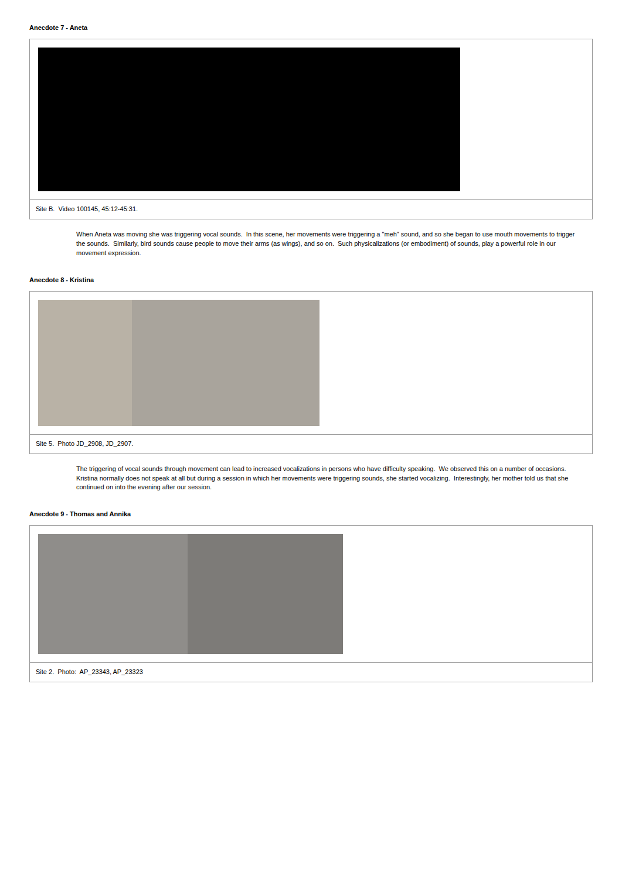Anecdote 7 - Aneta
Site B. Video 100145, 45:12-45:31.
When Aneta was moving she was triggering vocal sounds. In this scene, her movements were triggering a "meh" sound, and so she began to use mouth movements to trigger the sounds. Similarly, bird sounds cause people to move their arms (as wings), and so on. Such physicalizations (or embodiment) of sounds, play a powerful role in our movement expression.
Anecdote 8 - Kristina
Site 5. Photo JD_2908, JD_2907.
The triggering of vocal sounds through movement can lead to increased vocalizations in persons who have difficulty speaking. We observed this on a number of occasions. Kristina normally does not speak at all but during a session in which her movements were triggering sounds, she started vocalizing. Interestingly, her mother told us that she continued on into the evening after our session.
Anecdote 9 - Thomas and Annika
Site 2. Photo: AP_23343, AP_23323